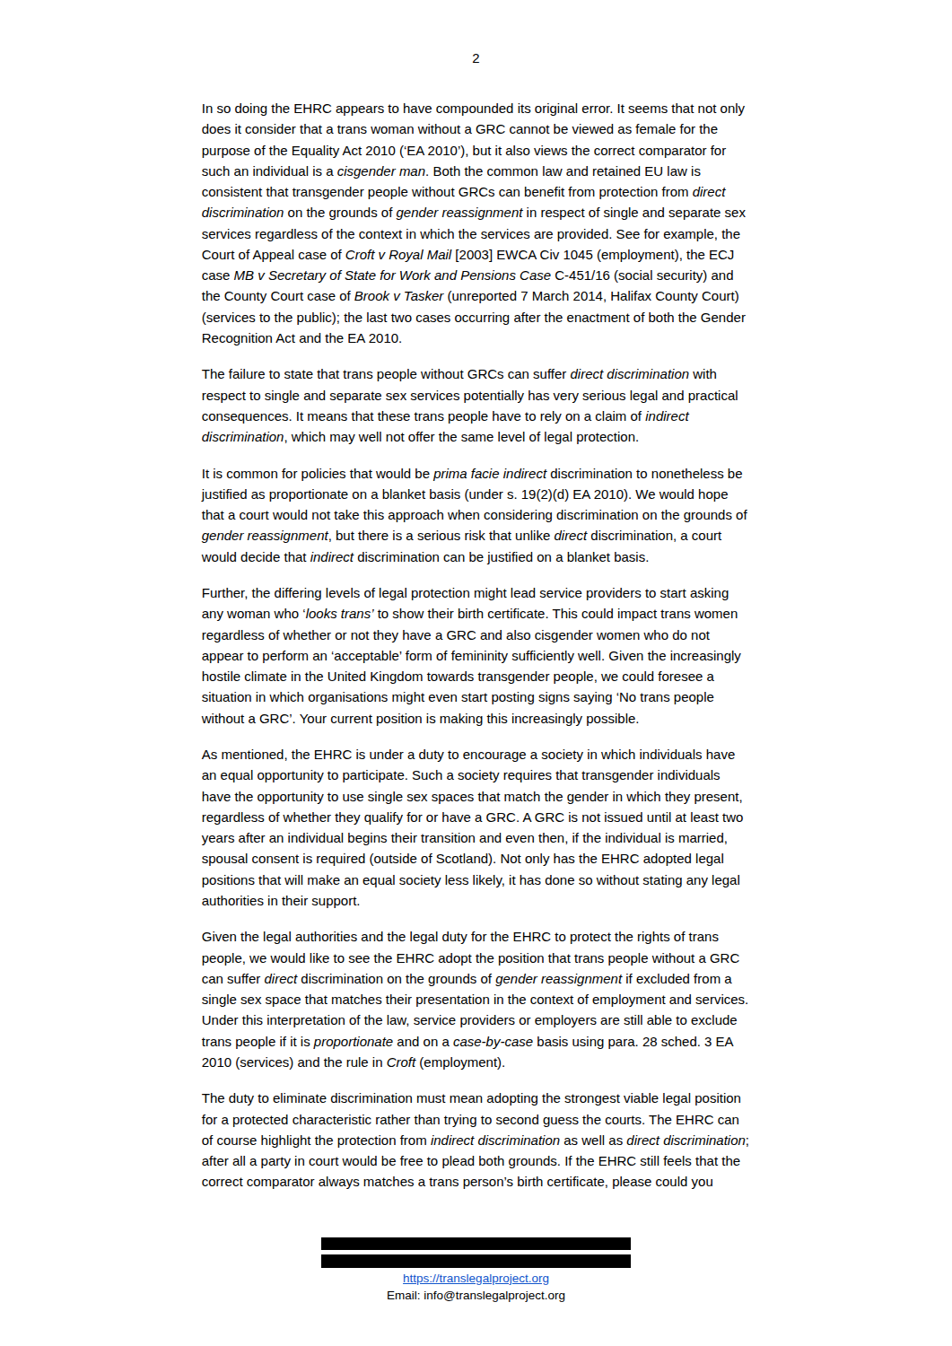2
In so doing the EHRC appears to have compounded its original error. It seems that not only does it consider that a trans woman without a GRC cannot be viewed as female for the purpose of the Equality Act 2010 (‘EA 2010’), but it also views the correct comparator for such an individual is a cisgender man. Both the common law and retained EU law is consistent that transgender people without GRCs can benefit from protection from direct discrimination on the grounds of gender reassignment in respect of single and separate sex services regardless of the context in which the services are provided. See for example, the Court of Appeal case of Croft v Royal Mail [2003] EWCA Civ 1045 (employment), the ECJ case MB v Secretary of State for Work and Pensions Case C-451/16 (social security) and the County Court case of Brook v Tasker (unreported 7 March 2014, Halifax County Court) (services to the public); the last two cases occurring after the enactment of both the Gender Recognition Act and the EA 2010.
The failure to state that trans people without GRCs can suffer direct discrimination with respect to single and separate sex services potentially has very serious legal and practical consequences. It means that these trans people have to rely on a claim of indirect discrimination, which may well not offer the same level of legal protection.
It is common for policies that would be prima facie indirect discrimination to nonetheless be justified as proportionate on a blanket basis (under s. 19(2)(d) EA 2010). We would hope that a court would not take this approach when considering discrimination on the grounds of gender reassignment, but there is a serious risk that unlike direct discrimination, a court would decide that indirect discrimination can be justified on a blanket basis.
Further, the differing levels of legal protection might lead service providers to start asking any woman who ‘looks trans’ to show their birth certificate. This could impact trans women regardless of whether or not they have a GRC and also cisgender women who do not appear to perform an ‘acceptable’ form of femininity sufficiently well. Given the increasingly hostile climate in the United Kingdom towards transgender people, we could foresee a situation in which organisations might even start posting signs saying ‘No trans people without a GRC’. Your current position is making this increasingly possible.
As mentioned, the EHRC is under a duty to encourage a society in which individuals have an equal opportunity to participate. Such a society requires that transgender individuals have the opportunity to use single sex spaces that match the gender in which they present, regardless of whether they qualify for or have a GRC. A GRC is not issued until at least two years after an individual begins their transition and even then, if the individual is married, spousal consent is required (outside of Scotland). Not only has the EHRC adopted legal positions that will make an equal society less likely, it has done so without stating any legal authorities in their support.
Given the legal authorities and the legal duty for the EHRC to protect the rights of trans people, we would like to see the EHRC adopt the position that trans people without a GRC can suffer direct discrimination on the grounds of gender reassignment if excluded from a single sex space that matches their presentation in the context of employment and services. Under this interpretation of the law, service providers or employers are still able to exclude trans people if it is proportionate and on a case-by-case basis using para. 28 sched. 3 EA 2010 (services) and the rule in Croft (employment).
The duty to eliminate discrimination must mean adopting the strongest viable legal position for a protected characteristic rather than trying to second guess the courts. The EHRC can of course highlight the protection from indirect discrimination as well as direct discrimination; after all a party in court would be free to plead both grounds. If the EHRC still feels that the correct comparator always matches a trans person’s birth certificate, please could you
https://translegalproject.org
Email: info@translegalproject.org